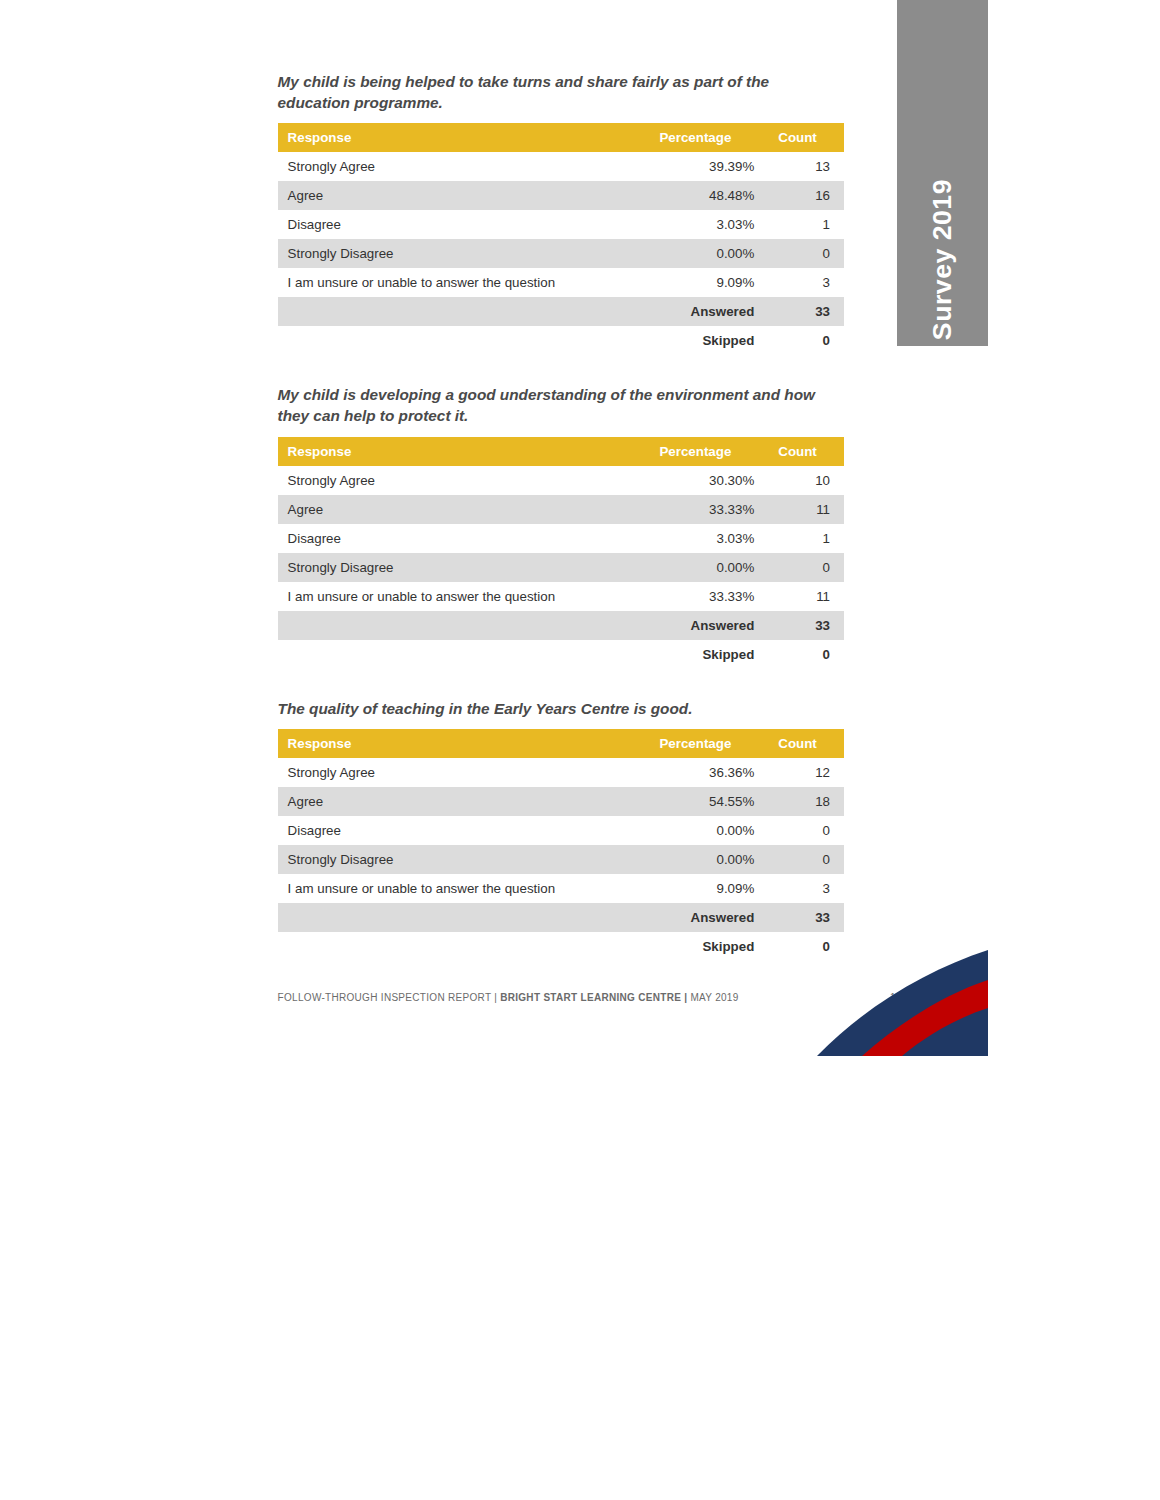Parent Survey 2019
My child is being helped to take turns and share fairly as part of the education programme.
| Response | Percentage | Count |
| --- | --- | --- |
| Strongly Agree | 39.39% | 13 |
| Agree | 48.48% | 16 |
| Disagree | 3.03% | 1 |
| Strongly Disagree | 0.00% | 0 |
| I am unsure or unable to answer the question | 9.09% | 3 |
| | Answered | 33 |
| | Skipped | 0 |
My child is developing a good understanding of the environment and how they can help to protect it.
| Response | Percentage | Count |
| --- | --- | --- |
| Strongly Agree | 30.30% | 10 |
| Agree | 33.33% | 11 |
| Disagree | 3.03% | 1 |
| Strongly Disagree | 0.00% | 0 |
| I am unsure or unable to answer the question | 33.33% | 11 |
| | Answered | 33 |
| | Skipped | 0 |
The quality of teaching in the Early Years Centre is good.
| Response | Percentage | Count |
| --- | --- | --- |
| Strongly Agree | 36.36% | 12 |
| Agree | 54.55% | 18 |
| Disagree | 0.00% | 0 |
| Strongly Disagree | 0.00% | 0 |
| I am unsure or unable to answer the question | 9.09% | 3 |
| | Answered | 33 |
| | Skipped | 0 |
FOLLOW-THROUGH INSPECTION REPORT | BRIGHT START LEARNING CENTRE | MAY 2019 14